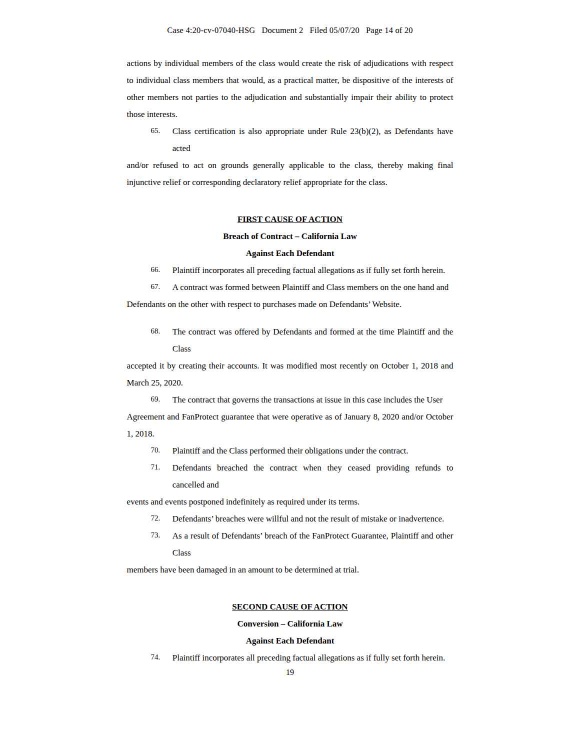Case 4:20-cv-07040-HSG Document 2 Filed 05/07/20 Page 14 of 20
actions by individual members of the class would create the risk of adjudications with respect to individual class members that would, as a practical matter, be dispositive of the interests of other members not parties to the adjudication and substantially impair their ability to protect those interests.
65.
Class certification is also appropriate under Rule 23(b)(2), as Defendants have acted
and/or refused to act on grounds generally applicable to the class, thereby making final injunctive relief or corresponding declaratory relief appropriate for the class.
FIRST CAUSE OF ACTION
Breach of Contract – California Law
Against Each Defendant
66.
Plaintiff incorporates all preceding factual allegations as if fully set forth herein.
67.
A contract was formed between Plaintiff and Class members on the one hand and
Defendants on the other with respect to purchases made on Defendants’ Website.
68.
The contract was offered by Defendants and formed at the time Plaintiff and the Class
accepted it by creating their accounts. It was modified most recently on October 1, 2018 and March 25, 2020.
69.
The contract that governs the transactions at issue in this case includes the User
Agreement and FanProtect guarantee that were operative as of January 8, 2020 and/or October 1, 2018.
70.
Plaintiff and the Class performed their obligations under the contract.
71.
Defendants breached the contract when they ceased providing refunds to cancelled and
events and events postponed indefinitely as required under its terms.
72.
Defendants’ breaches were willful and not the result of mistake or inadvertence.
73.
As a result of Defendants’ breach of the FanProtect Guarantee, Plaintiff and other Class
members have been damaged in an amount to be determined at trial.
SECOND CAUSE OF ACTION
Conversion – California Law
Against Each Defendant
74.
Plaintiff incorporates all preceding factual allegations as if fully set forth herein.
19